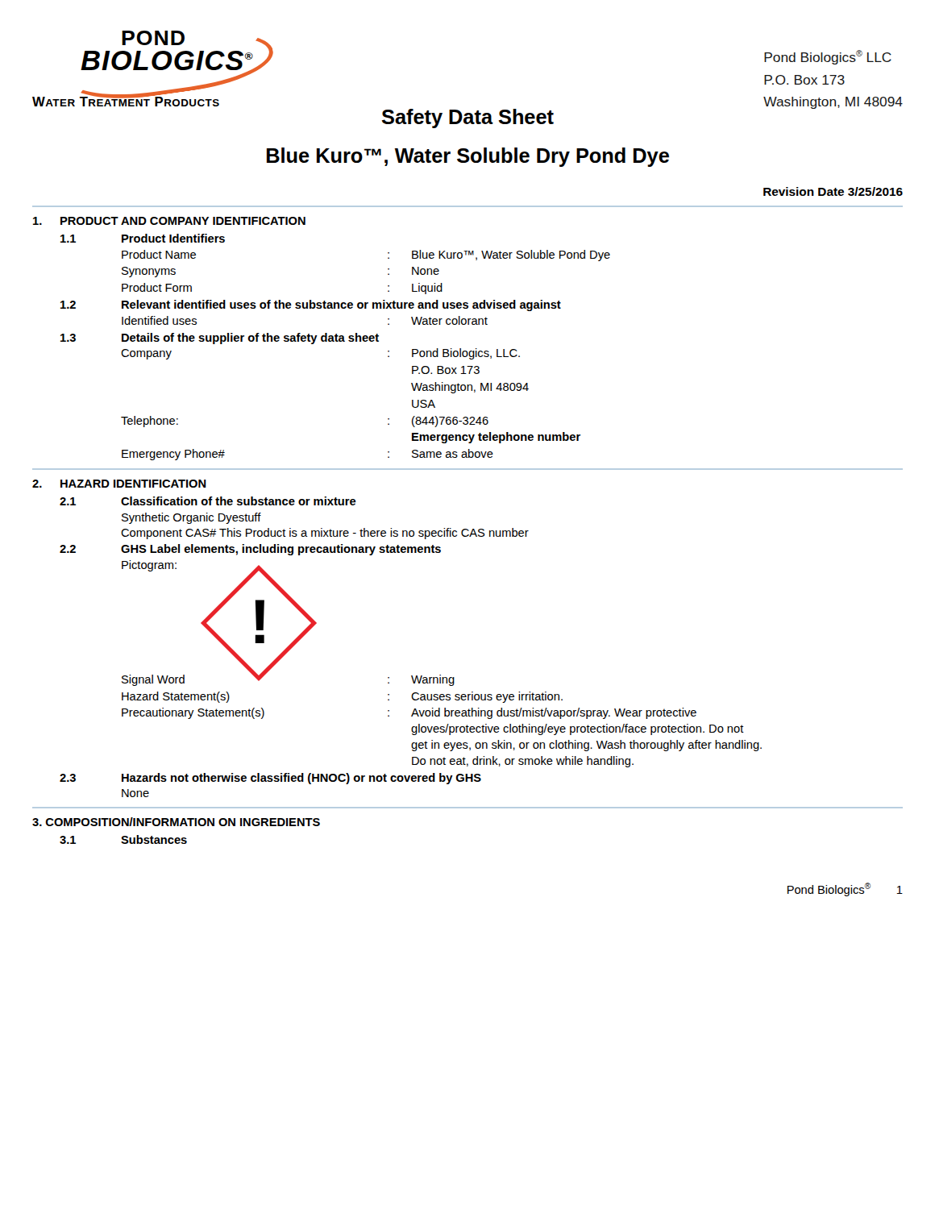POND
BIOLOGICS®
WATER TREATMENT PRODUCTS
Pond Biologics® LLC
P.O. Box 173
Washington, MI 48094
Safety Data Sheet
Blue Kuro™, Water Soluble Dry Pond Dye
Revision Date 3/25/2016
1. PRODUCT AND COMPANY IDENTIFICATION
1.1 Product Identifiers
| Product Name | : | Blue Kuro™, Water Soluble Pond Dye |
| Synonyms | : | None |
| Product Form | : | Liquid |
1.2 Relevant identified uses of the substance or mixture and uses advised against
| Identified uses | : | Water colorant |
1.3 Details of the supplier of the safety data sheet
| Company | : | Pond Biologics, LLC. |
| | | P.O. Box 173 |
| | | Washington, MI 48094 |
| | | USA |
| Telephone: | : | (844)766-3246 |
| | | Emergency telephone number |
| Emergency Phone# | : | Same as above |
2. HAZARD IDENTIFICATION
2.1 Classification of the substance or mixture
Synthetic Organic Dyestuff
Component CAS# This Product is a mixture - there is no specific CAS number
2.2 GHS Label elements, including precautionary statements
Pictogram:
!
| Signal Word | : | Warning |
| Hazard Statement(s) | : | Causes serious eye irritation. |
| Precautionary Statement(s) | : | Avoid breathing dust/mist/vapor/spray. Wear protective gloves/protective clothing/eye protection/face protection. Do not get in eyes, on skin, or on clothing. Wash thoroughly after handling. Do not eat, drink, or smoke while handling. |
2.3 Hazards not otherwise classified (HNOC) or not covered by GHS
None
3. COMPOSITION/INFORMATION ON INGREDIENTS
3.1 Substances
Pond Biologics®1